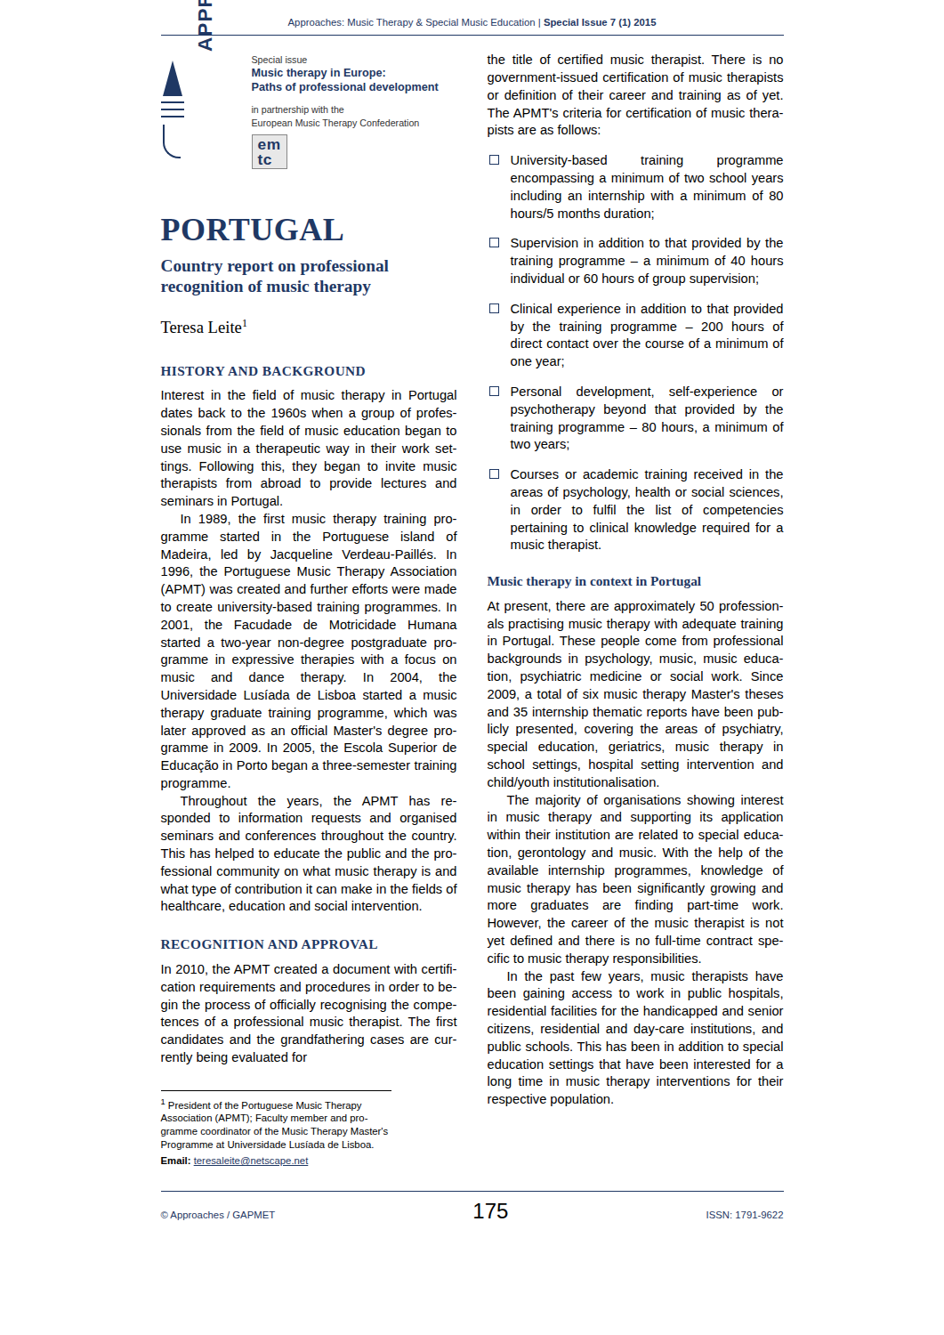Approaches: Music Therapy & Special Music Education | Special Issue 7 (1) 2015
APPROACHES
Special issue
Music therapy in Europe:
Paths of professional development
in partnership with the
European Music Therapy Confederation
em tc
PORTUGAL
Country report on professional recognition of music therapy
Teresa Leite1
History and background
Interest in the field of music therapy in Portugal dates back to the 1960s when a group of professionals from the field of music education began to use music in a therapeutic way in their work settings. Following this, they began to invite music therapists from abroad to provide lectures and seminars in Portugal.
In 1989, the first music therapy training programme started in the Portuguese island of Madeira, led by Jacqueline Verdeau-Paillés. In 1996, the Portuguese Music Therapy Association (APMT) was created and further efforts were made to create university-based training programmes. In 2001, the Facudade de Motricidade Humana started a two-year non-degree postgraduate programme in expressive therapies with a focus on music and dance therapy. In 2004, the Universidade Lusíada de Lisboa started a music therapy graduate training programme, which was later approved as an official Master's degree programme in 2009. In 2005, the Escola Superior de Educação in Porto began a three-semester training programme.
Throughout the years, the APMT has responded to information requests and organised seminars and conferences throughout the country. This has helped to educate the public and the professional community on what music therapy is and what type of contribution it can make in the fields of healthcare, education and social intervention.
Recognition and approval
In 2010, the APMT created a document with certification requirements and procedures in order to begin the process of officially recognising the competences of a professional music therapist. The first candidates and the grandfathering cases are currently being evaluated for
1 President of the Portuguese Music Therapy Association (APMT); Faculty member and programme coordinator of the Music Therapy Master's Programme at Universidade Lusíada de Lisboa.
Email: teresaleite@netscape.net
the title of certified music therapist. There is no government-issued certification of music therapists or definition of their career and training as of yet. The APMT's criteria for certification of music therapists are as follows:
University-based training programme encompassing a minimum of two school years including an internship with a minimum of 80 hours/5 months duration;
Supervision in addition to that provided by the training programme – a minimum of 40 hours individual or 60 hours of group supervision;
Clinical experience in addition to that provided by the training programme – 200 hours of direct contact over the course of a minimum of one year;
Personal development, self-experience or psychotherapy beyond that provided by the training programme – 80 hours, a minimum of two years;
Courses or academic training received in the areas of psychology, health or social sciences, in order to fulfil the list of competencies pertaining to clinical knowledge required for a music therapist.
Music therapy in context in Portugal
At present, there are approximately 50 professionals practising music therapy with adequate training in Portugal. These people come from professional backgrounds in psychology, music, music education, psychiatric medicine or social work. Since 2009, a total of six music therapy Master's theses and 35 internship thematic reports have been publicly presented, covering the areas of psychiatry, special education, geriatrics, music therapy in school settings, hospital setting intervention and child/youth institutionalisation.
The majority of organisations showing interest in music therapy and supporting its application within their institution are related to special education, gerontology and music. With the help of the available internship programmes, knowledge of music therapy has been significantly growing and more graduates are finding part-time work. However, the career of the music therapist is not yet defined and there is no full-time contract specific to music therapy responsibilities.
In the past few years, music therapists have been gaining access to work in public hospitals, residential facilities for the handicapped and senior citizens, residential and day-care institutions, and public schools. This has been in addition to special education settings that have been interested for a long time in music therapy interventions for their respective population.
© Approaches / GAPMET
175
ISSN: 1791-9622